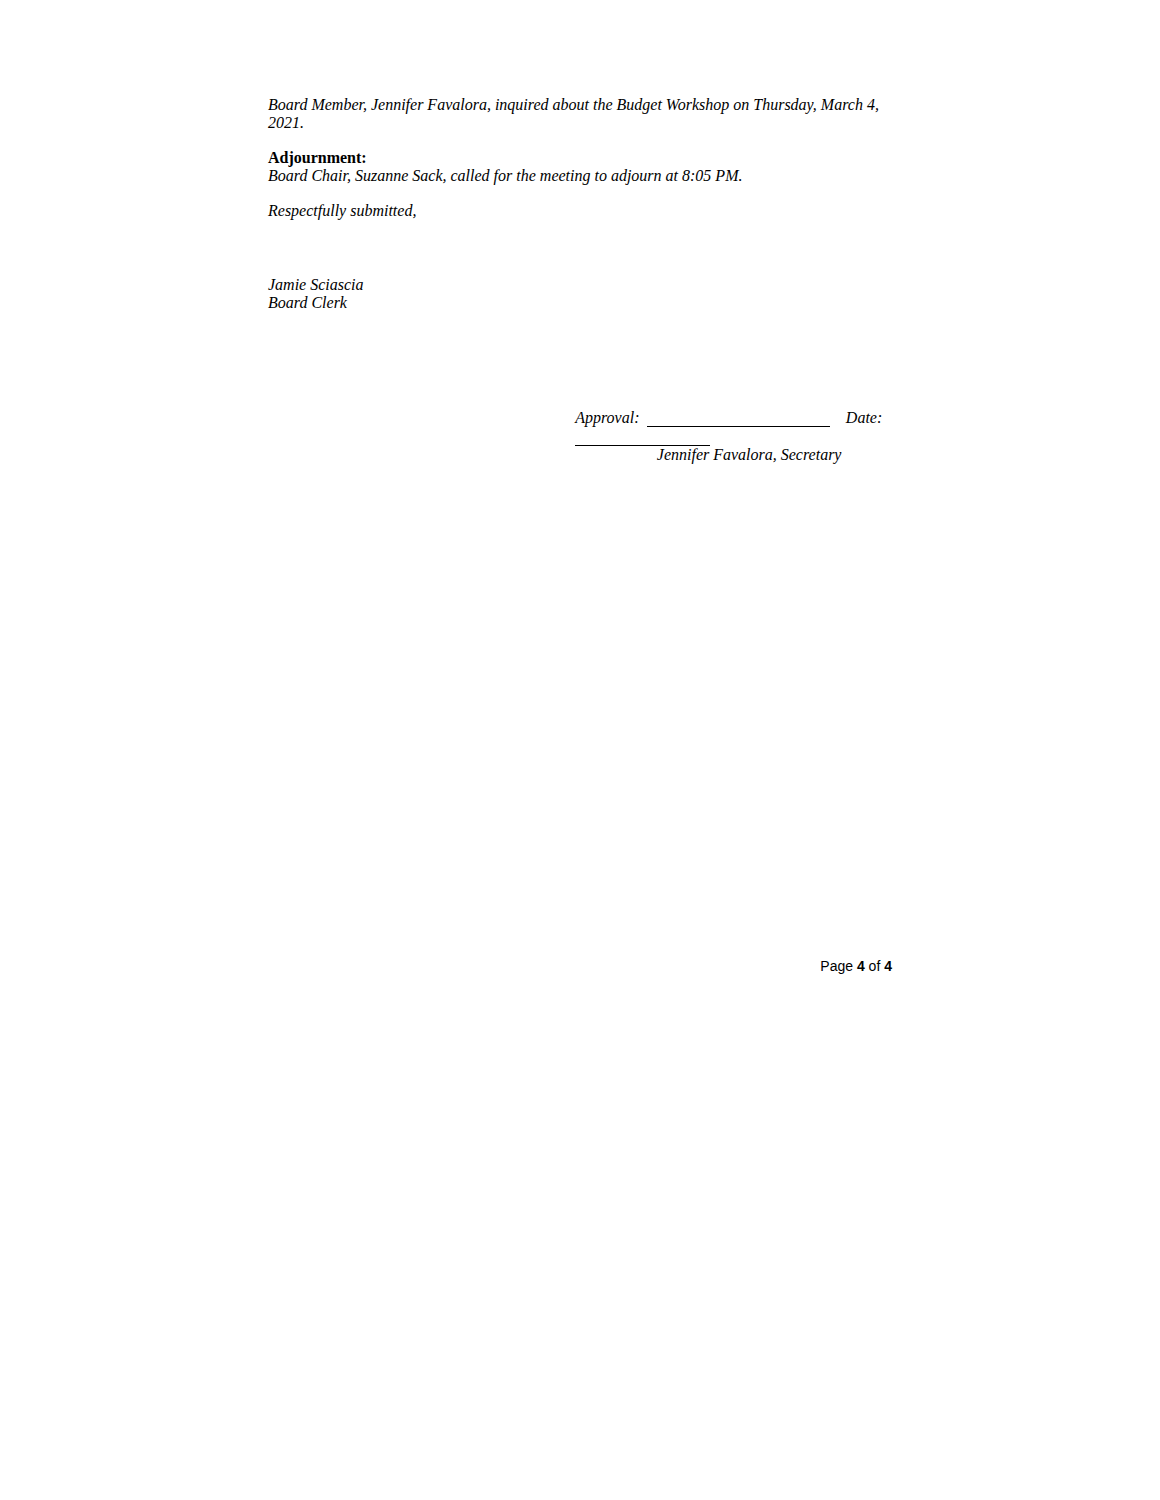Board Member, Jennifer Favalora, inquired about the Budget Workshop on Thursday, March 4, 2021.
Adjournment:
Board Chair, Suzanne Sack, called for the meeting to adjourn at 8:05 PM.
Respectfully submitted,
Jamie Sciascia
Board Clerk
Approval: Date:
Jennifer Favalora, Secretary
Page 4 of 4